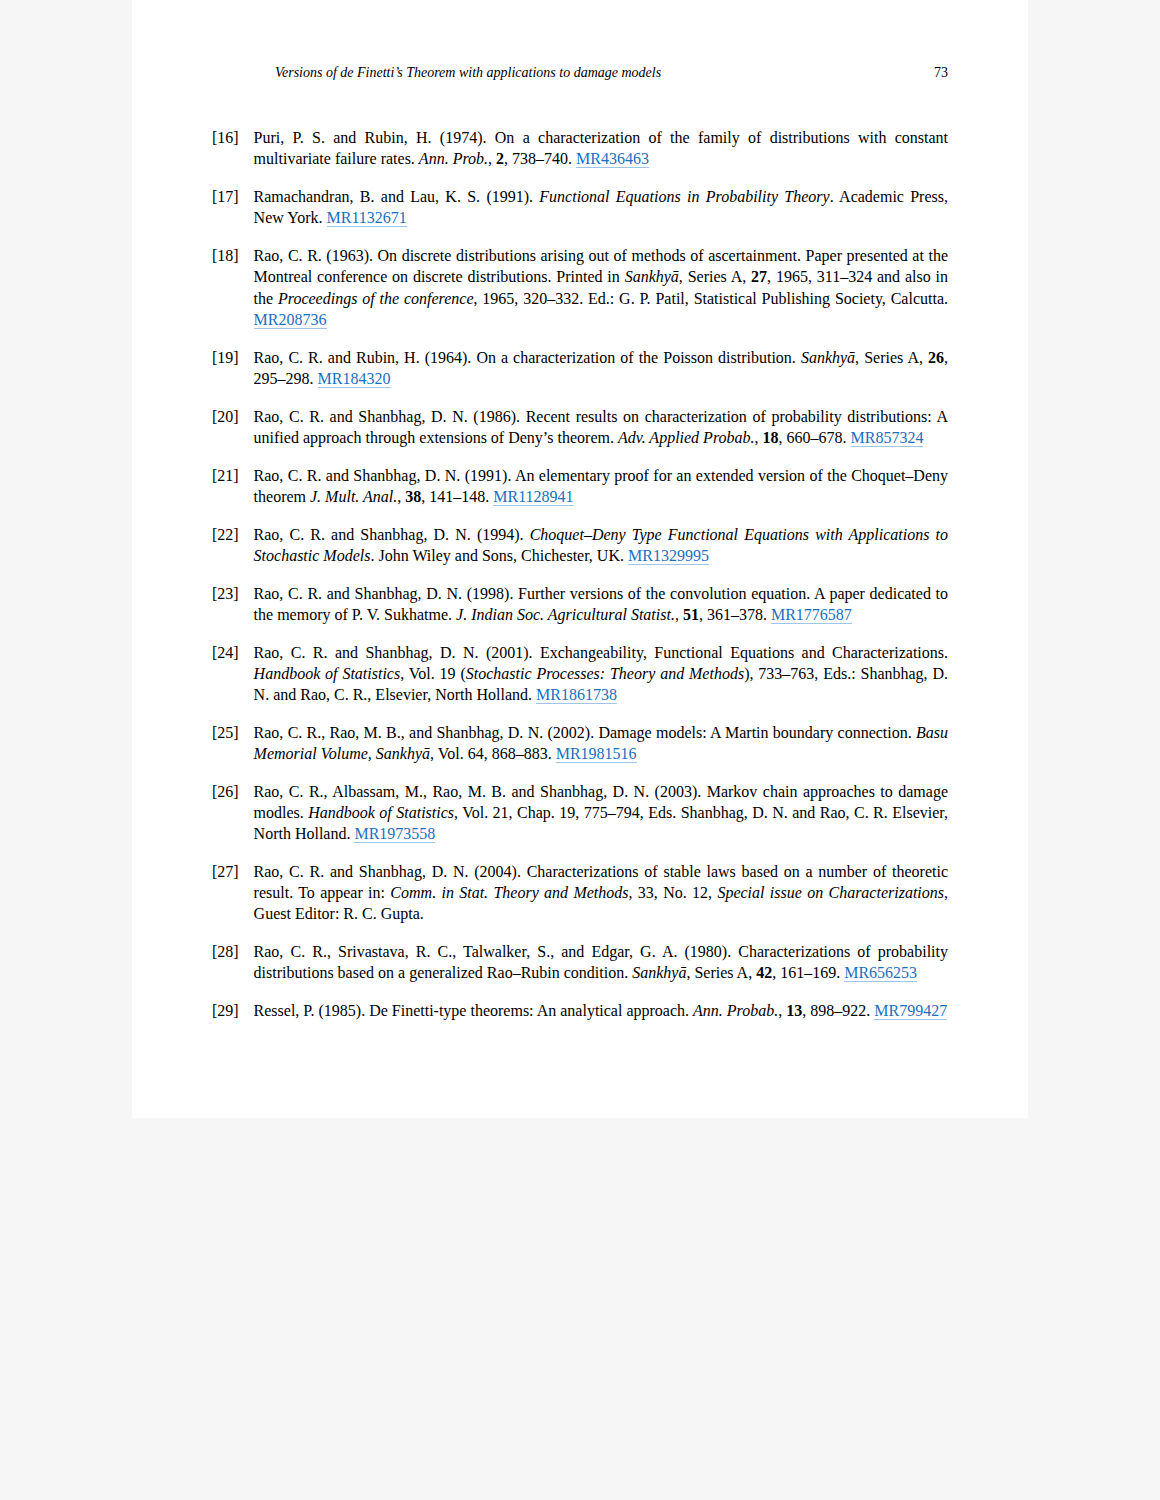Versions of de Finetti’s Theorem with applications to damage models 73
[16] Puri, P. S. and Rubin, H. (1974). On a characterization of the family of distributions with constant multivariate failure rates. Ann. Prob., 2, 738–740. MR436463
[17] Ramachandran, B. and Lau, K. S. (1991). Functional Equations in Probability Theory. Academic Press, New York. MR1132671
[18] Rao, C. R. (1963). On discrete distributions arising out of methods of ascertainment. Paper presented at the Montreal conference on discrete distributions. Printed in Sankhyā, Series A, 27, 1965, 311–324 and also in the Proceedings of the conference, 1965, 320–332. Ed.: G. P. Patil, Statistical Publishing Society, Calcutta. MR208736
[19] Rao, C. R. and Rubin, H. (1964). On a characterization of the Poisson distribution. Sankhyā, Series A, 26, 295–298. MR184320
[20] Rao, C. R. and Shanbhag, D. N. (1986). Recent results on characterization of probability distributions: A unified approach through extensions of Deny’s theorem. Adv. Applied Probab., 18, 660–678. MR857324
[21] Rao, C. R. and Shanbhag, D. N. (1991). An elementary proof for an extended version of the Choquet–Deny theorem J. Mult. Anal., 38, 141–148. MR1128941
[22] Rao, C. R. and Shanbhag, D. N. (1994). Choquet–Deny Type Functional Equations with Applications to Stochastic Models. John Wiley and Sons, Chichester, UK. MR1329995
[23] Rao, C. R. and Shanbhag, D. N. (1998). Further versions of the convolution equation. A paper dedicated to the memory of P. V. Sukhatme. J. Indian Soc. Agricultural Statist., 51, 361–378. MR1776587
[24] Rao, C. R. and Shanbhag, D. N. (2001). Exchangeability, Functional Equations and Characterizations. Handbook of Statistics, Vol. 19 (Stochastic Processes: Theory and Methods), 733–763, Eds.: Shanbhag, D. N. and Rao, C. R., Elsevier, North Holland. MR1861738
[25] Rao, C. R., Rao, M. B., and Shanbhag, D. N. (2002). Damage models: A Martin boundary connection. Basu Memorial Volume, Sankhyā, Vol. 64, 868–883. MR1981516
[26] Rao, C. R., Albassam, M., Rao, M. B. and Shanbhag, D. N. (2003). Markov chain approaches to damage modles. Handbook of Statistics, Vol. 21, Chap. 19, 775–794, Eds. Shanbhag, D. N. and Rao, C. R. Elsevier, North Holland. MR1973558
[27] Rao, C. R. and Shanbhag, D. N. (2004). Characterizations of stable laws based on a number of theoretic result. To appear in: Comm. in Stat. Theory and Methods, 33, No. 12, Special issue on Characterizations, Guest Editor: R. C. Gupta.
[28] Rao, C. R., Srivastava, R. C., Talwalker, S., and Edgar, G. A. (1980). Characterizations of probability distributions based on a generalized Rao–Rubin condition. Sankhyā, Series A, 42, 161–169. MR656253
[29] Ressel, P. (1985). De Finetti-type theorems: An analytical approach. Ann. Probab., 13, 898–922. MR799427